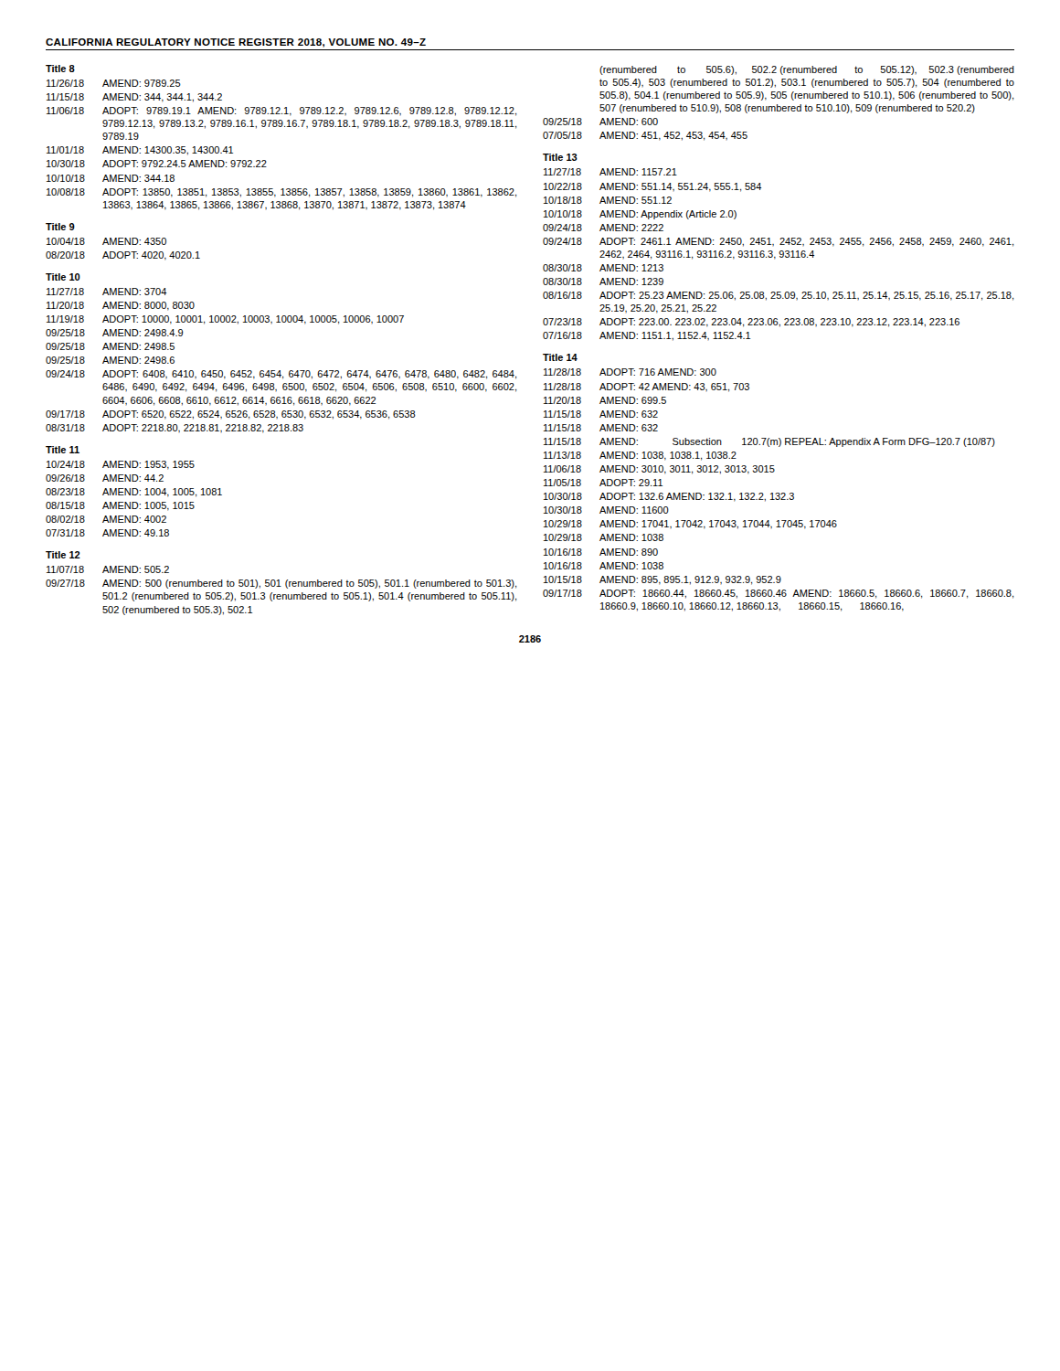CALIFORNIA REGULATORY NOTICE REGISTER 2018, VOLUME NO. 49–Z
Title 8
| 11/26/18 | AMEND: 9789.25 |
| 11/15/18 | AMEND: 344, 344.1, 344.2 |
| 11/06/18 | ADOPT: 9789.19.1 AMEND: 9789.12.1, 9789.12.2, 9789.12.6, 9789.12.8, 9789.12.12, 9789.12.13, 9789.13.2, 9789.16.1, 9789.16.7, 9789.18.1, 9789.18.2, 9789.18.3, 9789.18.11, 9789.19 |
| 11/01/18 | AMEND: 14300.35, 14300.41 |
| 10/30/18 | ADOPT: 9792.24.5 AMEND: 9792.22 |
| 10/10/18 | AMEND: 344.18 |
| 10/08/18 | ADOPT: 13850, 13851, 13853, 13855, 13856, 13857, 13858, 13859, 13860, 13861, 13862, 13863, 13864, 13865, 13866, 13867, 13868, 13870, 13871, 13872, 13873, 13874 |
Title 9
| 10/04/18 | AMEND: 4350 |
| 08/20/18 | ADOPT: 4020, 4020.1 |
Title 10
| 11/27/18 | AMEND: 3704 |
| 11/20/18 | AMEND: 8000, 8030 |
| 11/19/18 | ADOPT: 10000, 10001, 10002, 10003, 10004, 10005, 10006, 10007 |
| 09/25/18 | AMEND: 2498.4.9 |
| 09/25/18 | AMEND: 2498.5 |
| 09/25/18 | AMEND: 2498.6 |
| 09/24/18 | ADOPT: 6408, 6410, 6450, 6452, 6454, 6470, 6472, 6474, 6476, 6478, 6480, 6482, 6484, 6486, 6490, 6492, 6494, 6496, 6498, 6500, 6502, 6504, 6506, 6508, 6510, 6600, 6602, 6604, 6606, 6608, 6610, 6612, 6614, 6616, 6618, 6620, 6622 |
| 09/17/18 | ADOPT: 6520, 6522, 6524, 6526, 6528, 6530, 6532, 6534, 6536, 6538 |
| 08/31/18 | ADOPT: 2218.80, 2218.81, 2218.82, 2218.83 |
Title 11
| 10/24/18 | AMEND: 1953, 1955 |
| 09/26/18 | AMEND: 44.2 |
| 08/23/18 | AMEND: 1004, 1005, 1081 |
| 08/15/18 | AMEND: 1005, 1015 |
| 08/02/18 | AMEND: 4002 |
| 07/31/18 | AMEND: 49.18 |
Title 12
| 11/07/18 | AMEND: 505.2 |
| 09/27/18 | AMEND: 500 (renumbered to 501), 501 (renumbered to 505), 501.1 (renumbered to 501.3), 501.2 (renumbered to 505.2), 501.3 (renumbered to 505.1), 501.4 (renumbered to 505.11), 502 (renumbered to 505.3), 502.1 |
| | (renumbered to 505.6), 502.2 (renumbered to 505.12), 502.3 (renumbered to 505.4), 503 (renumbered to 501.2), 503.1 (renumbered to 505.7), 504 (renumbered to 505.8), 504.1 (renumbered to 505.9), 505 (renumbered to 510.1), 506 (renumbered to 500), 507 (renumbered to 510.9), 508 (renumbered to 510.10), 509 (renumbered to 520.2) |
| 09/25/18 | AMEND: 600 |
| 07/05/18 | AMEND: 451, 452, 453, 454, 455 |
Title 13
| 11/27/18 | AMEND: 1157.21 |
| 10/22/18 | AMEND: 551.14, 551.24, 555.1, 584 |
| 10/18/18 | AMEND: 551.12 |
| 10/10/18 | AMEND: Appendix (Article 2.0) |
| 09/24/18 | AMEND: 2222 |
| 09/24/18 | ADOPT: 2461.1 AMEND: 2450, 2451, 2452, 2453, 2455, 2456, 2458, 2459, 2460, 2461, 2462, 2464, 93116.1, 93116.2, 93116.3, 93116.4 |
| 08/30/18 | AMEND: 1213 |
| 08/30/18 | AMEND: 1239 |
| 08/16/18 | ADOPT: 25.23 AMEND: 25.06, 25.08, 25.09, 25.10, 25.11, 25.14, 25.15, 25.16, 25.17, 25.18, 25.19, 25.20, 25.21, 25.22 |
| 07/23/18 | ADOPT: 223.00. 223.02, 223.04, 223.06, 223.08, 223.10, 223.12, 223.14, 223.16 |
| 07/16/18 | AMEND: 1151.1, 1152.4, 1152.4.1 |
Title 14
| 11/28/18 | ADOPT: 716 AMEND: 300 |
| 11/28/18 | ADOPT: 42 AMEND: 43, 651, 703 |
| 11/20/18 | AMEND: 699.5 |
| 11/15/18 | AMEND: 632 |
| 11/15/18 | AMEND: 632 |
| 11/15/18 | AMEND: Subsection 120.7(m) REPEAL: Appendix A Form DFG–120.7 (10/87) |
| 11/13/18 | AMEND: 1038, 1038.1, 1038.2 |
| 11/06/18 | AMEND: 3010, 3011, 3012, 3013, 3015 |
| 11/05/18 | ADOPT: 29.11 |
| 10/30/18 | ADOPT: 132.6 AMEND: 132.1, 132.2, 132.3 |
| 10/30/18 | AMEND: 11600 |
| 10/29/18 | AMEND: 17041, 17042, 17043, 17044, 17045, 17046 |
| 10/29/18 | AMEND: 1038 |
| 10/16/18 | AMEND: 890 |
| 10/16/18 | AMEND: 1038 |
| 10/15/18 | AMEND: 895, 895.1, 912.9, 932.9, 952.9 |
| 09/17/18 | ADOPT: 18660.44, 18660.45, 18660.46 AMEND: 18660.5, 18660.6, 18660.7, 18660.8, 18660.9, 18660.10, 18660.12, 18660.13, 18660.15, 18660.16, |
2186